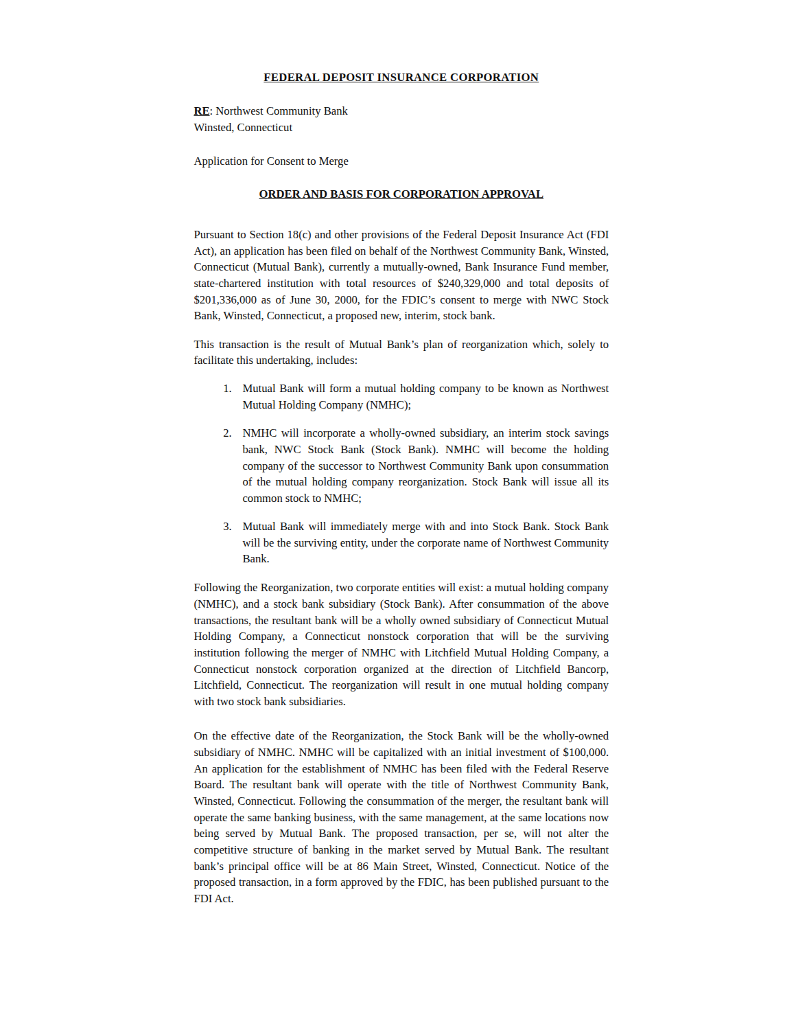FEDERAL DEPOSIT INSURANCE CORPORATION
RE: Northwest Community Bank
Winsted, Connecticut
Application for Consent to Merge
ORDER AND BASIS FOR CORPORATION APPROVAL
Pursuant to Section 18(c) and other provisions of the Federal Deposit Insurance Act (FDI Act), an application has been filed on behalf of the Northwest Community Bank, Winsted, Connecticut (Mutual Bank), currently a mutually-owned, Bank Insurance Fund member, state-chartered institution with total resources of $240,329,000 and total deposits of $201,336,000 as of June 30, 2000, for the FDIC’s consent to merge with NWC Stock Bank, Winsted, Connecticut, a proposed new, interim, stock bank.
This transaction is the result of Mutual Bank’s plan of reorganization which, solely to facilitate this undertaking, includes:
Mutual Bank will form a mutual holding company to be known as Northwest Mutual Holding Company (NMHC);
NMHC will incorporate a wholly-owned subsidiary, an interim stock savings bank, NWC Stock Bank (Stock Bank). NMHC will become the holding company of the successor to Northwest Community Bank upon consummation of the mutual holding company reorganization. Stock Bank will issue all its common stock to NMHC;
Mutual Bank will immediately merge with and into Stock Bank. Stock Bank will be the surviving entity, under the corporate name of Northwest Community Bank.
Following the Reorganization, two corporate entities will exist: a mutual holding company (NMHC), and a stock bank subsidiary (Stock Bank). After consummation of the above transactions, the resultant bank will be a wholly owned subsidiary of Connecticut Mutual Holding Company, a Connecticut nonstock corporation that will be the surviving institution following the merger of NMHC with Litchfield Mutual Holding Company, a Connecticut nonstock corporation organized at the direction of Litchfield Bancorp, Litchfield, Connecticut. The reorganization will result in one mutual holding company with two stock bank subsidiaries.
On the effective date of the Reorganization, the Stock Bank will be the wholly-owned subsidiary of NMHC. NMHC will be capitalized with an initial investment of $100,000. An application for the establishment of NMHC has been filed with the Federal Reserve Board. The resultant bank will operate with the title of Northwest Community Bank, Winsted, Connecticut. Following the consummation of the merger, the resultant bank will operate the same banking business, with the same management, at the same locations now being served by Mutual Bank. The proposed transaction, per se, will not alter the competitive structure of banking in the market served by Mutual Bank. The resultant bank’s principal office will be at 86 Main Street, Winsted, Connecticut. Notice of the proposed transaction, in a form approved by the FDIC, has been published pursuant to the FDI Act.